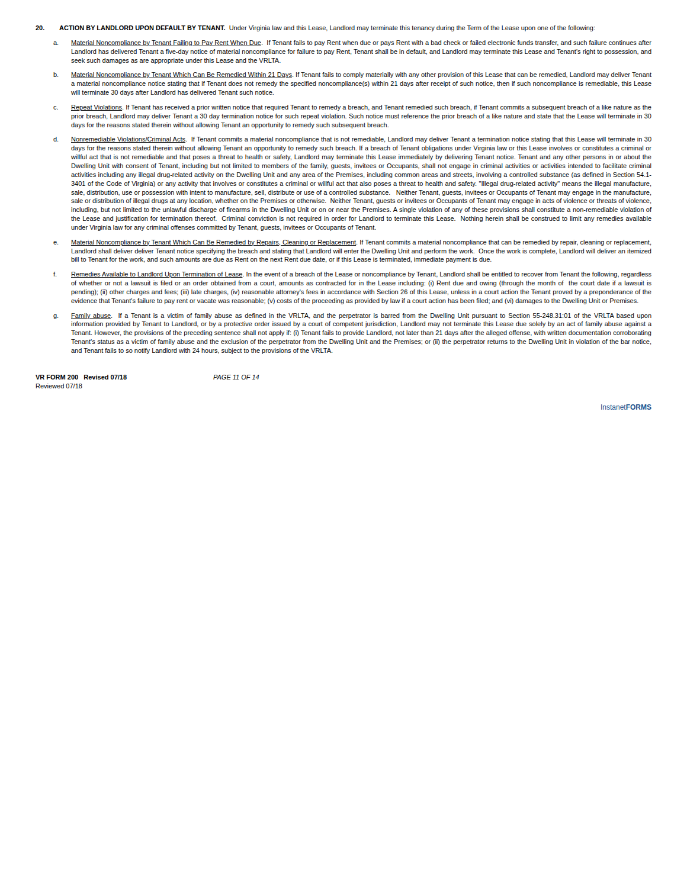20.
ACTION BY LANDLORD UPON DEFAULT BY TENANT. Under Virginia law and this Lease, Landlord may terminate this tenancy during the Term of the Lease upon one of the following:
a.
Material Noncompliance by Tenant Failing to Pay Rent When Due. If Tenant fails to pay Rent when due or pays Rent with a bad check or failed electronic funds transfer, and such failure continues after Landlord has delivered Tenant a five-day notice of material noncompliance for failure to pay Rent, Tenant shall be in default, and Landlord may terminate this Lease and Tenant's right to possession, and seek such damages as are appropriate under this Lease and the VRLTA.
b.
Material Noncompliance by Tenant Which Can Be Remedied Within 21 Days. If Tenant fails to comply materially with any other provision of this Lease that can be remedied, Landlord may deliver Tenant a material noncompliance notice stating that if Tenant does not remedy the specified noncompliance(s) within 21 days after receipt of such notice, then if such noncompliance is remediable, this Lease will terminate 30 days after Landlord has delivered Tenant such notice.
c.
Repeat Violations. If Tenant has received a prior written notice that required Tenant to remedy a breach, and Tenant remedied such breach, if Tenant commits a subsequent breach of a like nature as the prior breach, Landlord may deliver Tenant a 30 day termination notice for such repeat violation. Such notice must reference the prior breach of a like nature and state that the Lease will terminate in 30 days for the reasons stated therein without allowing Tenant an opportunity to remedy such subsequent breach.
d.
Nonremediable Violations/Criminal Acts. If Tenant commits a material noncompliance that is not remediable, Landlord may deliver Tenant a termination notice stating that this Lease will terminate in 30 days for the reasons stated therein without allowing Tenant an opportunity to remedy such breach. If a breach of Tenant obligations under Virginia law or this Lease involves or constitutes a criminal or willful act that is not remediable and that poses a threat to health or safety, Landlord may terminate this Lease immediately by delivering Tenant notice. Tenant and any other persons in or about the Dwelling Unit with consent of Tenant, including but not limited to members of the family, guests, invitees or Occupants, shall not engage in criminal activities or activities intended to facilitate criminal activities including any illegal drug-related activity on the Dwelling Unit and any area of the Premises, including common areas and streets, involving a controlled substance (as defined in Section 54.1-3401 of the Code of Virginia) or any activity that involves or constitutes a criminal or willful act that also poses a threat to health and safety. "Illegal drug-related activity" means the illegal manufacture, sale, distribution, use or possession with intent to manufacture, sell, distribute or use of a controlled substance. Neither Tenant, guests, invitees or Occupants of Tenant may engage in the manufacture, sale or distribution of illegal drugs at any location, whether on the Premises or otherwise. Neither Tenant, guests or invitees or Occupants of Tenant may engage in acts of violence or threats of violence, including, but not limited to the unlawful discharge of firearms in the Dwelling Unit or on or near the Premises. A single violation of any of these provisions shall constitute a non-remediable violation of the Lease and justification for termination thereof. Criminal conviction is not required in order for Landlord to terminate this Lease. Nothing herein shall be construed to limit any remedies available under Virginia law for any criminal offenses committed by Tenant, guests, invitees or Occupants of Tenant.
e.
Material Noncompliance by Tenant Which Can Be Remedied by Repairs, Cleaning or Replacement. If Tenant commits a material noncompliance that can be remedied by repair, cleaning or replacement, Landlord shall deliver deliver Tenant notice specifying the breach and stating that Landlord will enter the Dwelling Unit and perform the work. Once the work is complete, Landlord will deliver an itemized bill to Tenant for the work, and such amounts are due as Rent on the next Rent due date, or if this Lease is terminated, immediate payment is due.
f.
Remedies Available to Landlord Upon Termination of Lease. In the event of a breach of the Lease or noncompliance by Tenant, Landlord shall be entitled to recover from Tenant the following, regardless of whether or not a lawsuit is filed or an order obtained from a court, amounts as contracted for in the Lease including: (i) Rent due and owing (through the month of the court date if a lawsuit is pending); (ii) other charges and fees; (iii) late charges, (iv) reasonable attorney's fees in accordance with Section 26 of this Lease, unless in a court action the Tenant proved by a preponderance of the evidence that Tenant's failure to pay rent or vacate was reasonable; (v) costs of the proceeding as provided by law if a court action has been filed; and (vi) damages to the Dwelling Unit or Premises.
g.
Family abuse. If a Tenant is a victim of family abuse as defined in the VRLTA, and the perpetrator is barred from the Dwelling Unit pursuant to Section 55-248.31:01 of the VRLTA based upon information provided by Tenant to Landlord, or by a protective order issued by a court of competent jurisdiction, Landlord may not terminate this Lease due solely by an act of family abuse against a Tenant. However, the provisions of the preceding sentence shall not apply if: (i) Tenant fails to provide Landlord, not later than 21 days after the alleged offense, with written documentation corroborating Tenant's status as a victim of family abuse and the exclusion of the perpetrator from the Dwelling Unit and the Premises; or (ii) the perpetrator returns to the Dwelling Unit in violation of the bar notice, and Tenant fails to so notify Landlord with 24 hours, subject to the provisions of the VRLTA.
VR FORM 200 Revised 07/18
PAGE 11 OF 14
Reviewed 07/18
InstanetFORMS